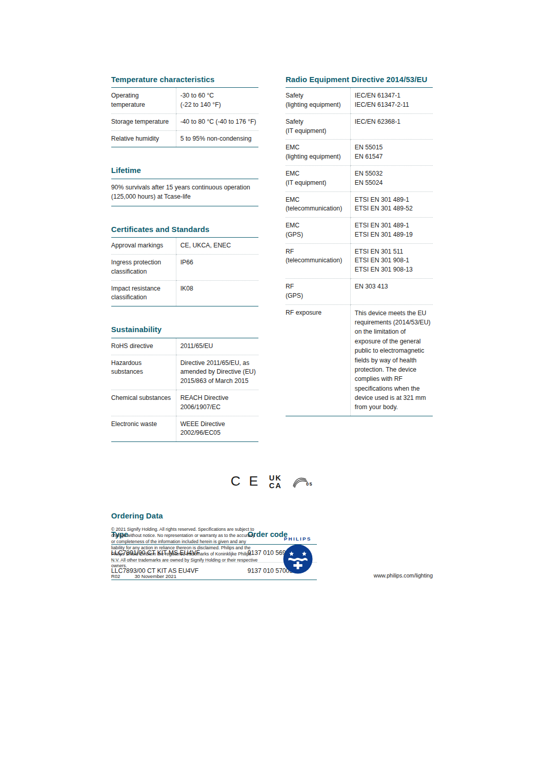Temperature characteristics
| Operating temperature | -30 to 60 °C (-22 to 140 °F) |
| Storage temperature | -40 to 80 °C (-40 to 176 °F) |
| Relative humidity | 5 to 95% non-condensing |
Lifetime
90% survivals after 15 years continuous operation (125,000 hours) at Tcase-life
Certificates and Standards
| Approval markings | CE, UKCA, ENEC |
| Ingress protection classification | IP66 |
| Impact resistance classification | IK08 |
Sustainability
| RoHS directive | 2011/65/EU |
| Hazardous substances | Directive 2011/65/EU, as amended by Directive (EU) 2015/863 of March 2015 |
| Chemical substances | REACH Directive 2006/1907/EC |
| Electronic waste | WEEE Directive 2002/96/EC05 |
Radio Equipment Directive 2014/53/EU
| Safety (lighting equipment) | IEC/EN 61347-1 IEC/EN 61347-2-11 |
| Safety (IT equipment) | IEC/EN 62368-1 |
| EMC (lighting equipment) | EN 55015 EN 61547 |
| EMC (IT equipment) | EN 55032 EN 55024 |
| EMC (telecommunication) | ETSI EN 301 489-1 ETSI EN 301 489-52 |
| EMC (GPS) | ETSI EN 301 489-1 ETSI EN 301 489-19 |
| RF (telecommunication) | ETSI EN 301 511 ETSI EN 301 908-1 ETSI EN 301 908-13 |
| RF (GPS) | EN 303 413 |
| RF exposure | This device meets the EU requirements (2014/53/EU) on the limitation of exposure of the general public to electromagnetic fields by way of health protection. The device complies with RF specifications when the device used is at 321 mm from your body. |
C  E UK
CA 05
Ordering Data
| Type | Order code |
| --- | --- |
| LLC7891/00 CT KIT MS EU4VF | 9137 010 56903 |
| LLC7893/00 CT KIT AS EU4VF | 9137 010 57003 |
© 2021 Signify Holding. All rights reserved. Specifications are subject to change without notice. No representation or warranty as to the accuracy or completeness of the information included herein is given and any liability for any action in reliance thereon is disclaimed. Philips and the Philips Shield Emblem are registered trademarks of Koninklijke Philips N.V. All other trademarks are owned by Signify Holding or their respective owners.
R02 30 November 2021
PHILIPS
www.philips.com/lighting